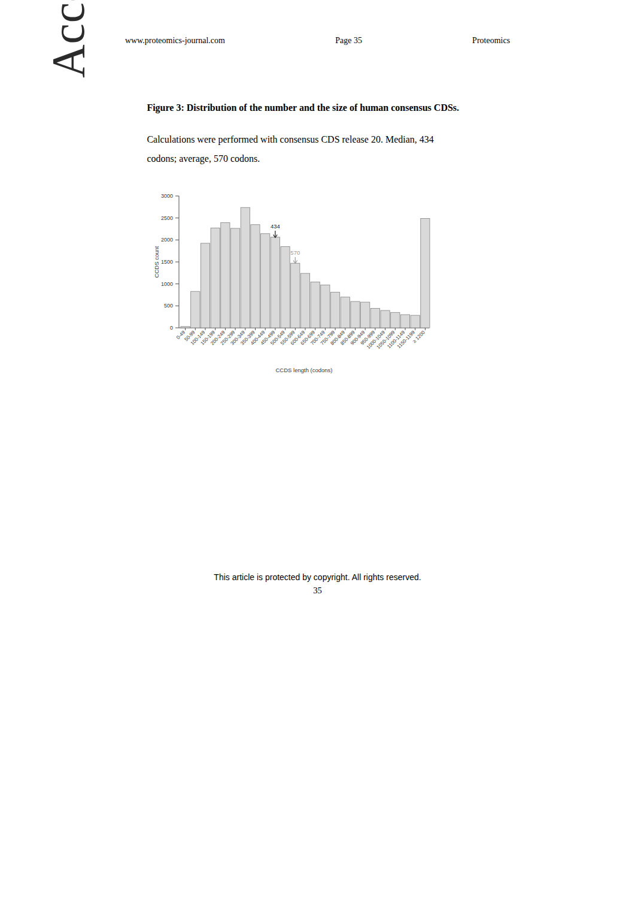www.proteomics-journal.com Page 35 Proteomics
Accepted Article
Figure 3: Distribution of the number and the size of human consensus CDSs.
Calculations were performed with consensus CDS release 20. Median, 434 codons; average, 570 codons.
0 500 1000 1500 2000 2500 3000 CCDS count 434 570 0-49 50-99 100-149 150-199 200-249 250-299 300-349 350-399 400-449 450-499 500-549 550-599 600-649 650-699 700-749 750-799 800-849 850-899 900-949 950-999 1000-1049 1050-1099 1100-1149 1150-1199 ≥ 1200 CCDS length (codons)
This article is protected by copyright. All rights reserved.
35